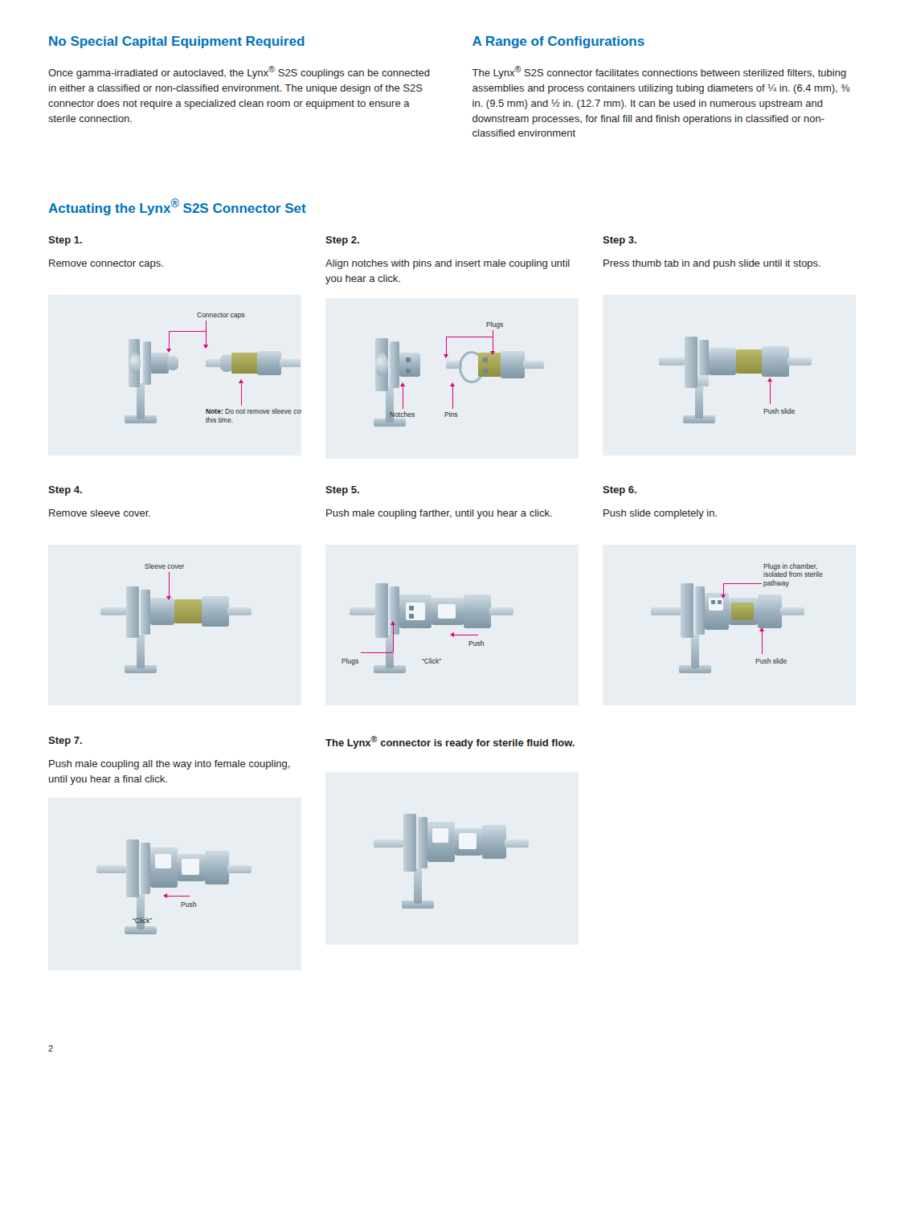No Special Capital Equipment Required
Once gamma-irradiated or autoclaved, the Lynx® S2S couplings can be connected in either a classified or non-classified environment. The unique design of the S2S connector does not require a specialized clean room or equipment to ensure a sterile connection.
A Range of Configurations
The Lynx® S2S connector facilitates connections between sterilized filters, tubing assemblies and process containers utilizing tubing diameters of ¼ in. (6.4 mm), ⅜ in. (9.5 mm) and ½ in. (12.7 mm). It can be used in numerous upstream and downstream processes, for final fill and finish operations in classified or non-classified environment
Actuating the Lynx® S2S Connector Set
Step 1.
Remove connector caps.
Connector caps
Note: Do not remove sleeve cover at this time.
Step 2.
Align notches with pins and insert male coupling until you hear a click.
Plugs
Notches
Pins
Step 3.
Press thumb tab in and push slide until it stops.
Push slide
Step 4.
Remove sleeve cover.
Sleeve cover
Step 5.
Push male coupling farther, until you hear a click.
Push
“Click”
Plugs
Step 6.
Push slide completely in.
Plugs in chamber, isolated from sterile pathway
Push slide
Step 7.
Push male coupling all the way into female coupling, until you hear a final click.
Push
“Click”
The Lynx® connector is ready for sterile fluid flow.
2